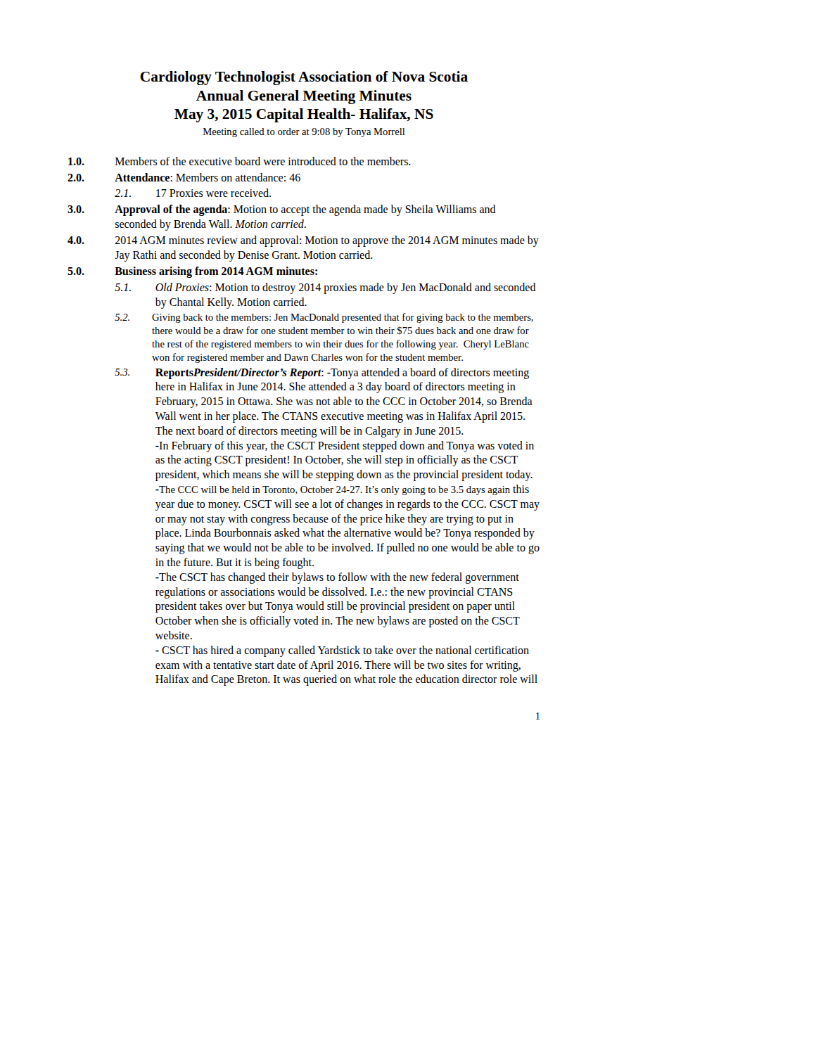Cardiology Technologist Association of Nova Scotia
Annual General Meeting Minutes
May 3, 2015 Capital Health- Halifax, NS
Meeting called to order at 9:08 by Tonya Morrell
1.0. Members of the executive board were introduced to the members.
2.0. Attendance: Members on attendance: 46
2.1. 17 Proxies were received.
3.0. Approval of the agenda: Motion to accept the agenda made by Sheila Williams and seconded by Brenda Wall. Motion carried.
4.0. 2014 AGM minutes review and approval: Motion to approve the 2014 AGM minutes made by Jay Rathi and seconded by Denise Grant. Motion carried.
5.0. Business arising from 2014 AGM minutes:
5.1. Old Proxies: Motion to destroy 2014 proxies made by Jen MacDonald and seconded by Chantal Kelly. Motion carried.
5.2. Giving back to the members: Jen MacDonald presented that for giving back to the members, there would be a draw for one student member to win their $75 dues back and one draw for the rest of the registered members to win their dues for the following year. Cheryl LeBlanc won for registered member and Dawn Charles won for the student member.
5.3. Reports President/Director’s Report: -Tonya attended a board of directors meeting here in Halifax in June 2014. She attended a 3 day board of directors meeting in February, 2015 in Ottawa. She was not able to the CCC in October 2014, so Brenda Wall went in her place. The CTANS executive meeting was in Halifax April 2015. The next board of directors meeting will be in Calgary in June 2015.
-In February of this year, the CSCT President stepped down and Tonya was voted in as the acting CSCT president! In October, she will step in officially as the CSCT president, which means she will be stepping down as the provincial president today.
-The CCC will be held in Toronto, October 24-27. It’s only going to be 3.5 days again this year due to money. CSCT will see a lot of changes in regards to the CCC. CSCT may or may not stay with congress because of the price hike they are trying to put in place. Linda Bourbonnais asked what the alternative would be? Tonya responded by saying that we would not be able to be involved. If pulled no one would be able to go in the future. But it is being fought.
-The CSCT has changed their bylaws to follow with the new federal government regulations or associations would be dissolved. I.e.: the new provincial CTANS president takes over but Tonya would still be provincial president on paper until October when she is officially voted in. The new bylaws are posted on the CSCT website.
- CSCT has hired a company called Yardstick to take over the national certification exam with a tentative start date of April 2016. There will be two sites for writing, Halifax and Cape Breton. It was queried on what role the education director role will
1